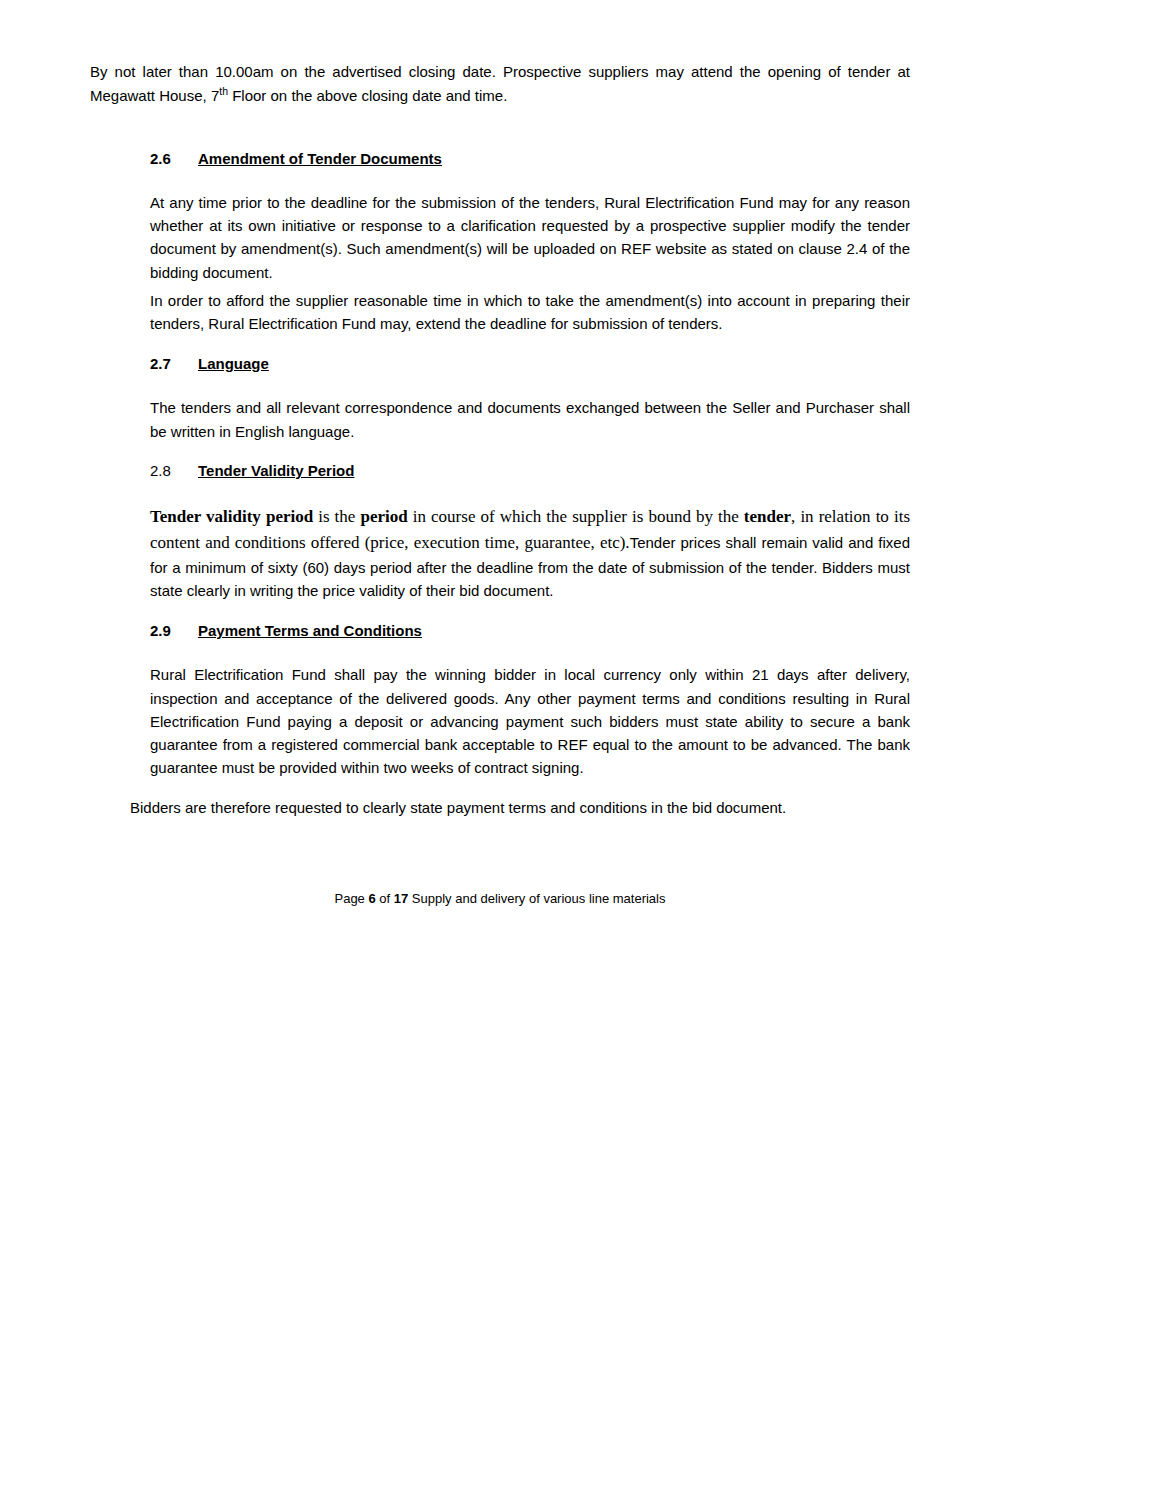By not later than 10.00am on the advertised closing date. Prospective suppliers may attend the opening of tender at Megawatt House, 7th Floor on the above closing date and time.
2.6 Amendment of Tender Documents
At any time prior to the deadline for the submission of the tenders, Rural Electrification Fund may for any reason whether at its own initiative or response to a clarification requested by a prospective supplier modify the tender document by amendment(s). Such amendment(s) will be uploaded on REF website as stated on clause 2.4 of the bidding document.
In order to afford the supplier reasonable time in which to take the amendment(s) into account in preparing their tenders, Rural Electrification Fund may, extend the deadline for submission of tenders.
2.7 Language
The tenders and all relevant correspondence and documents exchanged between the Seller and Purchaser shall be written in English language.
2.8 Tender Validity Period
Tender validity period is the period in course of which the supplier is bound by the tender, in relation to its content and conditions offered (price, execution time, guarantee, etc). Tender prices shall remain valid and fixed for a minimum of sixty (60) days period after the deadline from the date of submission of the tender. Bidders must state clearly in writing the price validity of their bid document.
2.9 Payment Terms and Conditions
Rural Electrification Fund shall pay the winning bidder in local currency only within 21 days after delivery, inspection and acceptance of the delivered goods. Any other payment terms and conditions resulting in Rural Electrification Fund paying a deposit or advancing payment such bidders must state ability to secure a bank guarantee from a registered commercial bank acceptable to REF equal to the amount to be advanced. The bank guarantee must be provided within two weeks of contract signing.
Bidders are therefore requested to clearly state payment terms and conditions in the bid document.
Page 6 of 17 Supply and delivery of various line materials